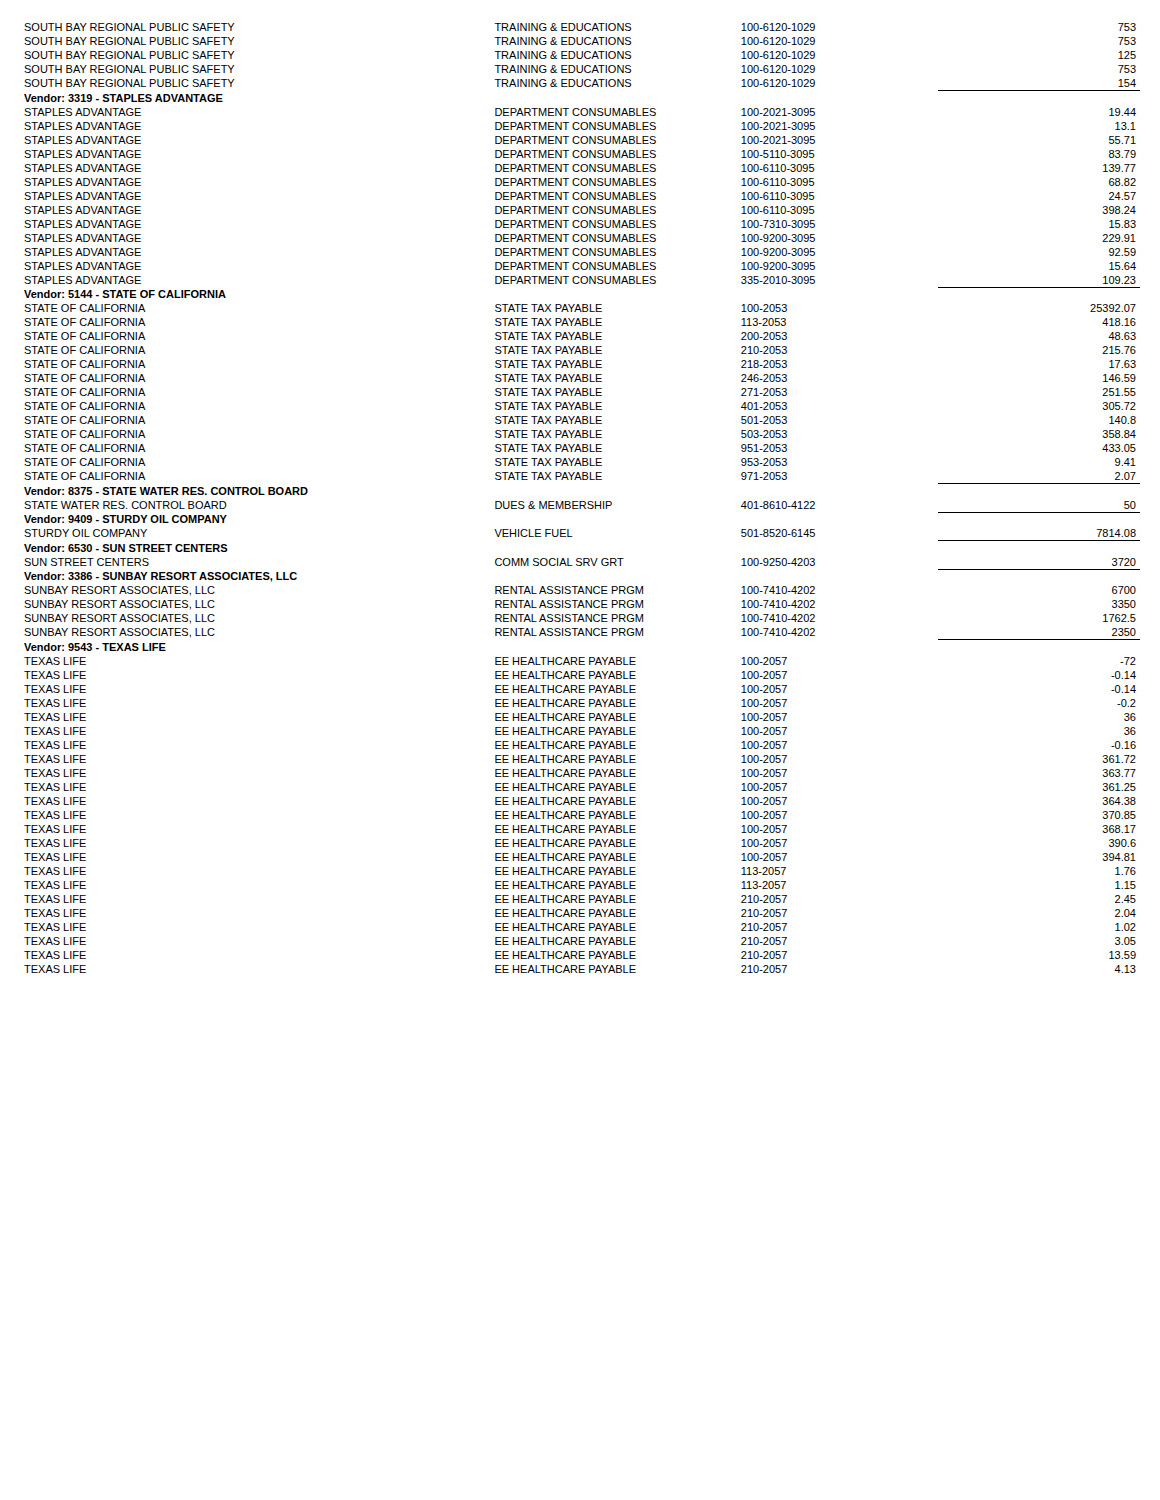| SOUTH BAY REGIONAL PUBLIC SAFETY | TRAINING & EDUCATIONS | 100-6120-1029 | 753 |
| SOUTH BAY REGIONAL PUBLIC SAFETY | TRAINING & EDUCATIONS | 100-6120-1029 | 753 |
| SOUTH BAY REGIONAL PUBLIC SAFETY | TRAINING & EDUCATIONS | 100-6120-1029 | 125 |
| SOUTH BAY REGIONAL PUBLIC SAFETY | TRAINING & EDUCATIONS | 100-6120-1029 | 753 |
| SOUTH BAY REGIONAL PUBLIC SAFETY | TRAINING & EDUCATIONS | 100-6120-1029 | 154 |
| Vendor: 3319 - STAPLES ADVANTAGE | | | |
| STAPLES ADVANTAGE | DEPARTMENT CONSUMABLES | 100-2021-3095 | 19.44 |
| STAPLES ADVANTAGE | DEPARTMENT CONSUMABLES | 100-2021-3095 | 13.1 |
| STAPLES ADVANTAGE | DEPARTMENT CONSUMABLES | 100-2021-3095 | 55.71 |
| STAPLES ADVANTAGE | DEPARTMENT CONSUMABLES | 100-5110-3095 | 83.79 |
| STAPLES ADVANTAGE | DEPARTMENT CONSUMABLES | 100-6110-3095 | 139.77 |
| STAPLES ADVANTAGE | DEPARTMENT CONSUMABLES | 100-6110-3095 | 68.82 |
| STAPLES ADVANTAGE | DEPARTMENT CONSUMABLES | 100-6110-3095 | 24.57 |
| STAPLES ADVANTAGE | DEPARTMENT CONSUMABLES | 100-6110-3095 | 398.24 |
| STAPLES ADVANTAGE | DEPARTMENT CONSUMABLES | 100-7310-3095 | 15.83 |
| STAPLES ADVANTAGE | DEPARTMENT CONSUMABLES | 100-9200-3095 | 229.91 |
| STAPLES ADVANTAGE | DEPARTMENT CONSUMABLES | 100-9200-3095 | 92.59 |
| STAPLES ADVANTAGE | DEPARTMENT CONSUMABLES | 100-9200-3095 | 15.64 |
| STAPLES ADVANTAGE | DEPARTMENT CONSUMABLES | 335-2010-3095 | 109.23 |
| Vendor: 5144 - STATE OF CALIFORNIA | | | |
| STATE OF CALIFORNIA | STATE TAX PAYABLE | 100-2053 | 25392.07 |
| STATE OF CALIFORNIA | STATE TAX PAYABLE | 113-2053 | 418.16 |
| STATE OF CALIFORNIA | STATE TAX PAYABLE | 200-2053 | 48.63 |
| STATE OF CALIFORNIA | STATE TAX PAYABLE | 210-2053 | 215.76 |
| STATE OF CALIFORNIA | STATE TAX PAYABLE | 218-2053 | 17.63 |
| STATE OF CALIFORNIA | STATE TAX PAYABLE | 246-2053 | 146.59 |
| STATE OF CALIFORNIA | STATE TAX PAYABLE | 271-2053 | 251.55 |
| STATE OF CALIFORNIA | STATE TAX PAYABLE | 401-2053 | 305.72 |
| STATE OF CALIFORNIA | STATE TAX PAYABLE | 501-2053 | 140.8 |
| STATE OF CALIFORNIA | STATE TAX PAYABLE | 503-2053 | 358.84 |
| STATE OF CALIFORNIA | STATE TAX PAYABLE | 951-2053 | 433.05 |
| STATE OF CALIFORNIA | STATE TAX PAYABLE | 953-2053 | 9.41 |
| STATE OF CALIFORNIA | STATE TAX PAYABLE | 971-2053 | 2.07 |
| Vendor: 8375 - STATE WATER RES. CONTROL BOARD | | | |
| STATE WATER RES. CONTROL BOARD | DUES & MEMBERSHIP | 401-8610-4122 | 50 |
| Vendor: 9409 - STURDY OIL COMPANY | | | |
| STURDY OIL COMPANY | VEHICLE FUEL | 501-8520-6145 | 7814.08 |
| Vendor: 6530 - SUN STREET CENTERS | | | |
| SUN STREET CENTERS | COMM SOCIAL SRV GRT | 100-9250-4203 | 3720 |
| Vendor: 3386 - SUNBAY RESORT ASSOCIATES, LLC | | | |
| SUNBAY RESORT ASSOCIATES, LLC | RENTAL ASSISTANCE PRGM | 100-7410-4202 | 6700 |
| SUNBAY RESORT ASSOCIATES, LLC | RENTAL ASSISTANCE PRGM | 100-7410-4202 | 3350 |
| SUNBAY RESORT ASSOCIATES, LLC | RENTAL ASSISTANCE PRGM | 100-7410-4202 | 1762.5 |
| SUNBAY RESORT ASSOCIATES, LLC | RENTAL ASSISTANCE PRGM | 100-7410-4202 | 2350 |
| Vendor: 9543 - TEXAS LIFE | | | |
| TEXAS LIFE | EE HEALTHCARE PAYABLE | 100-2057 | -72 |
| TEXAS LIFE | EE HEALTHCARE PAYABLE | 100-2057 | -0.14 |
| TEXAS LIFE | EE HEALTHCARE PAYABLE | 100-2057 | -0.14 |
| TEXAS LIFE | EE HEALTHCARE PAYABLE | 100-2057 | -0.2 |
| TEXAS LIFE | EE HEALTHCARE PAYABLE | 100-2057 | 36 |
| TEXAS LIFE | EE HEALTHCARE PAYABLE | 100-2057 | 36 |
| TEXAS LIFE | EE HEALTHCARE PAYABLE | 100-2057 | -0.16 |
| TEXAS LIFE | EE HEALTHCARE PAYABLE | 100-2057 | 361.72 |
| TEXAS LIFE | EE HEALTHCARE PAYABLE | 100-2057 | 363.77 |
| TEXAS LIFE | EE HEALTHCARE PAYABLE | 100-2057 | 361.25 |
| TEXAS LIFE | EE HEALTHCARE PAYABLE | 100-2057 | 364.38 |
| TEXAS LIFE | EE HEALTHCARE PAYABLE | 100-2057 | 370.85 |
| TEXAS LIFE | EE HEALTHCARE PAYABLE | 100-2057 | 368.17 |
| TEXAS LIFE | EE HEALTHCARE PAYABLE | 100-2057 | 390.6 |
| TEXAS LIFE | EE HEALTHCARE PAYABLE | 100-2057 | 394.81 |
| TEXAS LIFE | EE HEALTHCARE PAYABLE | 113-2057 | 1.76 |
| TEXAS LIFE | EE HEALTHCARE PAYABLE | 113-2057 | 1.15 |
| TEXAS LIFE | EE HEALTHCARE PAYABLE | 210-2057 | 2.45 |
| TEXAS LIFE | EE HEALTHCARE PAYABLE | 210-2057 | 2.04 |
| TEXAS LIFE | EE HEALTHCARE PAYABLE | 210-2057 | 1.02 |
| TEXAS LIFE | EE HEALTHCARE PAYABLE | 210-2057 | 3.05 |
| TEXAS LIFE | EE HEALTHCARE PAYABLE | 210-2057 | 13.59 |
| TEXAS LIFE | EE HEALTHCARE PAYABLE | 210-2057 | 4.13 |